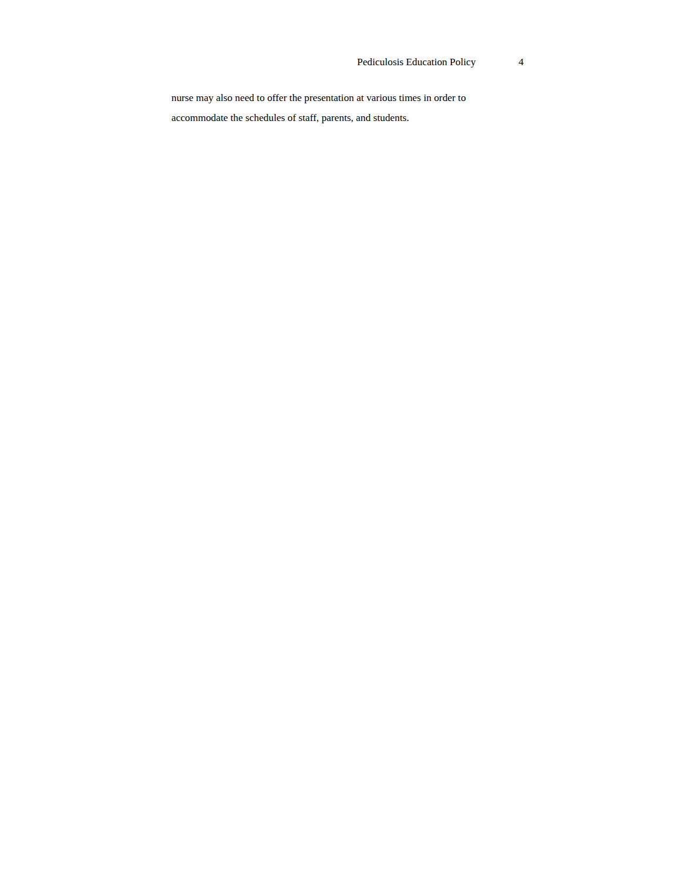Pediculosis Education Policy 4
nurse may also need to offer the presentation at various times in order to accommodate the schedules of staff, parents, and students.